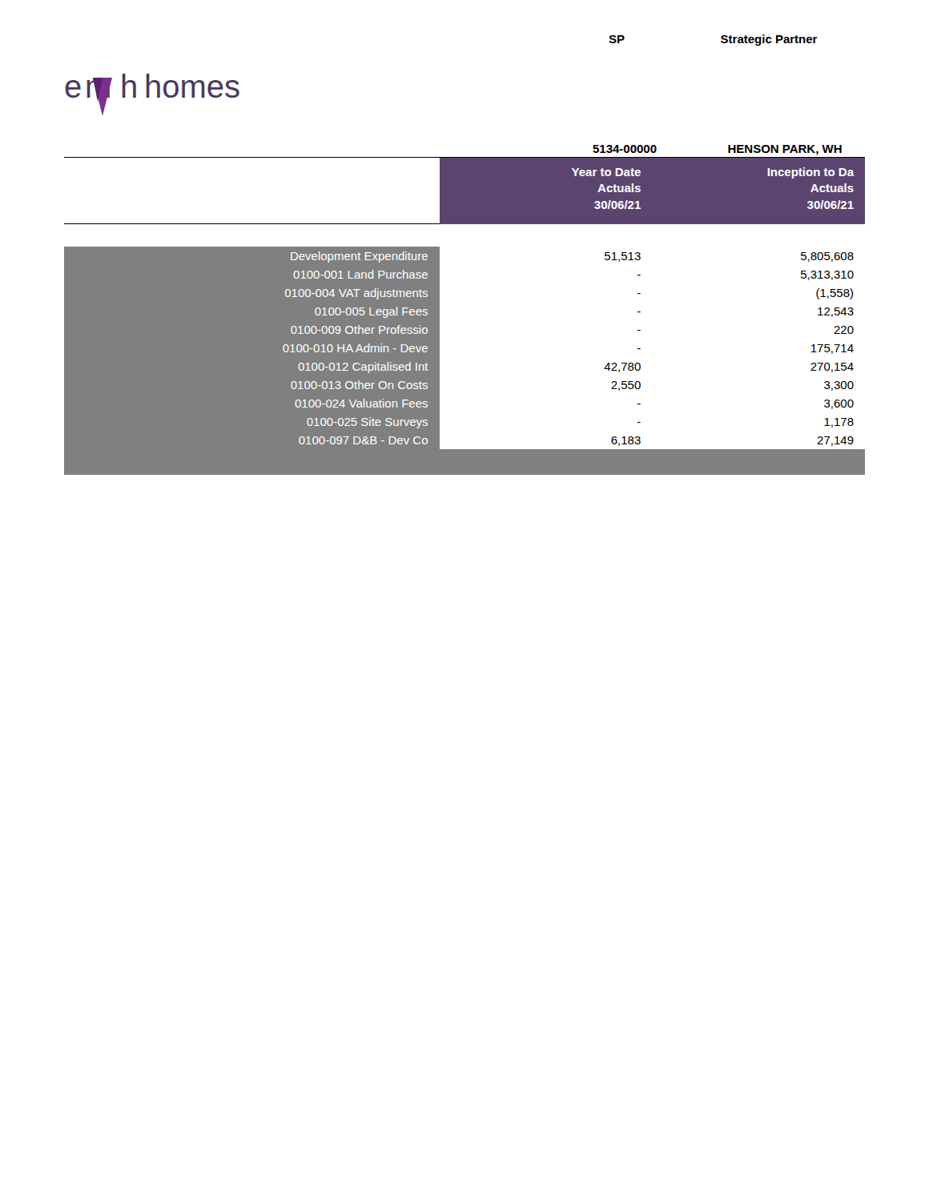SP Strategic Partner
e m h homes
5134-00000 HENSON PARK, WH
| | Year to Date Actuals 30/06/21 | Inception to Da Actuals 30/06/21 |
| --- | --- | --- |
| Development Expenditure | 51,513 | 5,805,608 |
| 0100-001 Land Purchase | - | 5,313,310 |
| 0100-004 VAT adjustments | - | (1,558) |
| 0100-005 Legal Fees | - | 12,543 |
| 0100-009 Other Professio | - | 220 |
| 0100-010 HA Admin - Deve | - | 175,714 |
| 0100-012 Capitalised Int | 42,780 | 270,154 |
| 0100-013 Other On Costs | 2,550 | 3,300 |
| 0100-024 Valuation Fees | - | 3,600 |
| 0100-025 Site Surveys | - | 1,178 |
| 0100-097 D&B - Dev Co | 6,183 | 27,149 |